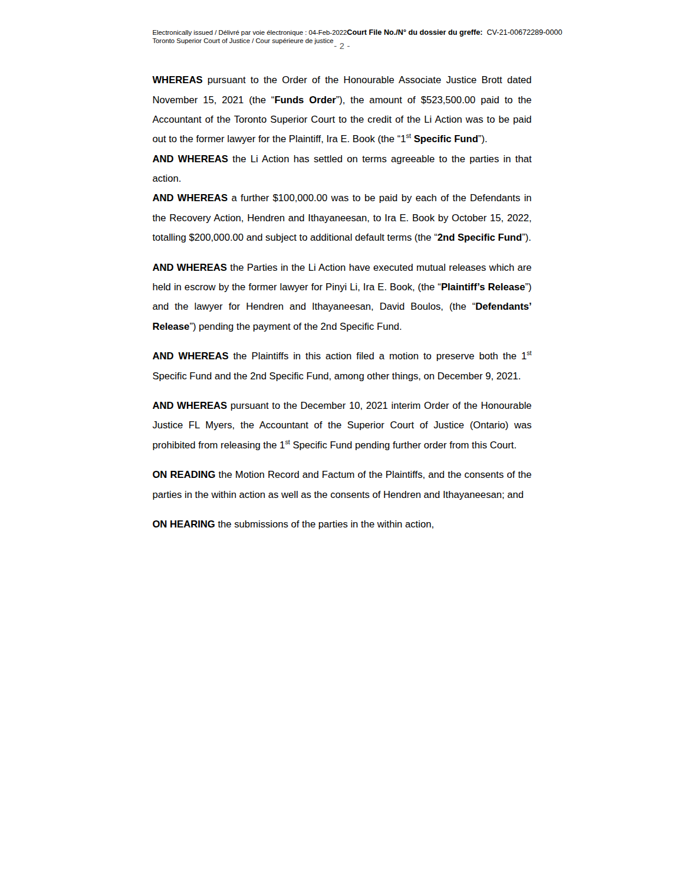Electronically issued / Délivré par voie électronique : 04-Feb-2022
Toronto Superior Court of Justice / Cour supérieure de justice
Court File No./N° du dossier du greffe: CV-21-00672289-0000
- 2 -
WHEREAS pursuant to the Order of the Honourable Associate Justice Brott dated November 15, 2021 (the “Funds Order”), the amount of $523,500.00 paid to the Accountant of the Toronto Superior Court to the credit of the Li Action was to be paid out to the former lawyer for the Plaintiff, Ira E. Book (the “1st Specific Fund”).
AND WHEREAS the Li Action has settled on terms agreeable to the parties in that action.
AND WHEREAS a further $100,000.00 was to be paid by each of the Defendants in the Recovery Action, Hendren and Ithayaneesan, to Ira E. Book by October 15, 2022, totalling $200,000.00 and subject to additional default terms (the “2nd Specific Fund”).
AND WHEREAS the Parties in the Li Action have executed mutual releases which are held in escrow by the former lawyer for Pinyi Li, Ira E. Book, (the “Plaintiff’s Release”) and the lawyer for Hendren and Ithayaneesan, David Boulos, (the “Defendants’ Release”) pending the payment of the 2nd Specific Fund.
AND WHEREAS the Plaintiffs in this action filed a motion to preserve both the 1st Specific Fund and the 2nd Specific Fund, among other things, on December 9, 2021.
AND WHEREAS pursuant to the December 10, 2021 interim Order of the Honourable Justice FL Myers, the Accountant of the Superior Court of Justice (Ontario) was prohibited from releasing the 1st Specific Fund pending further order from this Court.
ON READING the Motion Record and Factum of the Plaintiffs, and the consents of the parties in the within action as well as the consents of Hendren and Ithayaneesan; and
ON HEARING the submissions of the parties in the within action,